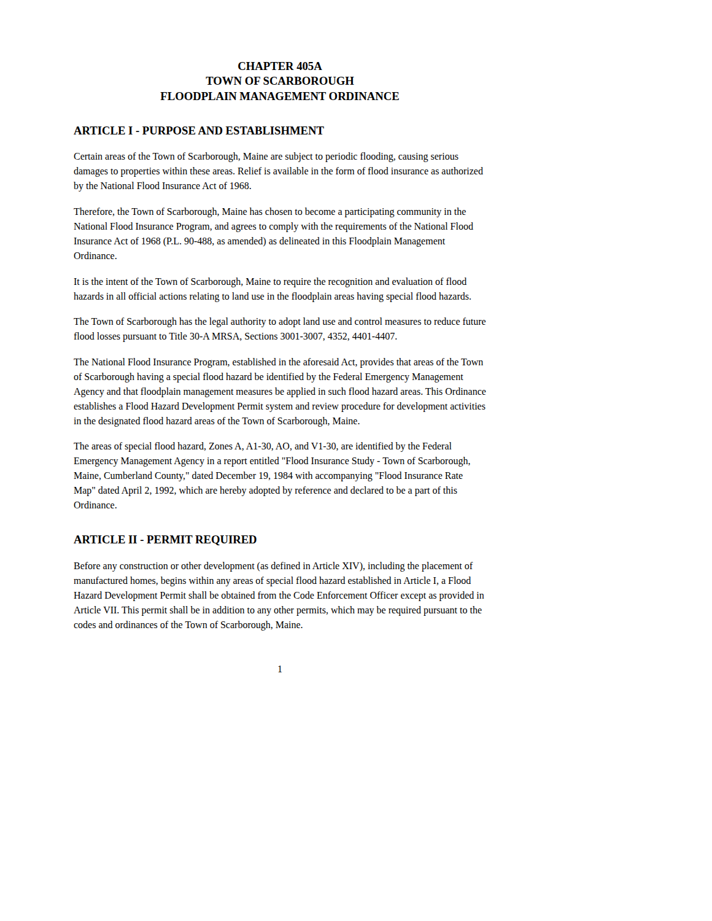CHAPTER 405A TOWN OF SCARBOROUGH FLOODPLAIN MANAGEMENT ORDINANCE
ARTICLE I - PURPOSE AND ESTABLISHMENT
Certain areas of the Town of Scarborough, Maine are subject to periodic flooding, causing serious damages to properties within these areas. Relief is available in the form of flood insurance as authorized by the National Flood Insurance Act of 1968.
Therefore, the Town of Scarborough, Maine has chosen to become a participating community in the National Flood Insurance Program, and agrees to comply with the requirements of the National Flood Insurance Act of 1968 (P.L. 90-488, as amended) as delineated in this Floodplain Management Ordinance.
It is the intent of the Town of Scarborough, Maine to require the recognition and evaluation of flood hazards in all official actions relating to land use in the floodplain areas having special flood hazards.
The Town of Scarborough has the legal authority to adopt land use and control measures to reduce future flood losses pursuant to Title 30-A MRSA, Sections 3001-3007, 4352, 4401-4407.
The National Flood Insurance Program, established in the aforesaid Act, provides that areas of the Town of Scarborough having a special flood hazard be identified by the Federal Emergency Management Agency and that floodplain management measures be applied in such flood hazard areas. This Ordinance establishes a Flood Hazard Development Permit system and review procedure for development activities in the designated flood hazard areas of the Town of Scarborough, Maine.
The areas of special flood hazard, Zones A, A1-30, AO, and V1-30, are identified by the Federal Emergency Management Agency in a report entitled "Flood Insurance Study - Town of Scarborough, Maine, Cumberland County," dated December 19, 1984 with accompanying "Flood Insurance Rate Map" dated April 2, 1992, which are hereby adopted by reference and declared to be a part of this Ordinance.
ARTICLE II - PERMIT REQUIRED
Before any construction or other development (as defined in Article XIV), including the placement of manufactured homes, begins within any areas of special flood hazard established in Article I, a Flood Hazard Development Permit shall be obtained from the Code Enforcement Officer except as provided in Article VII. This permit shall be in addition to any other permits, which may be required pursuant to the codes and ordinances of the Town of Scarborough, Maine.
1